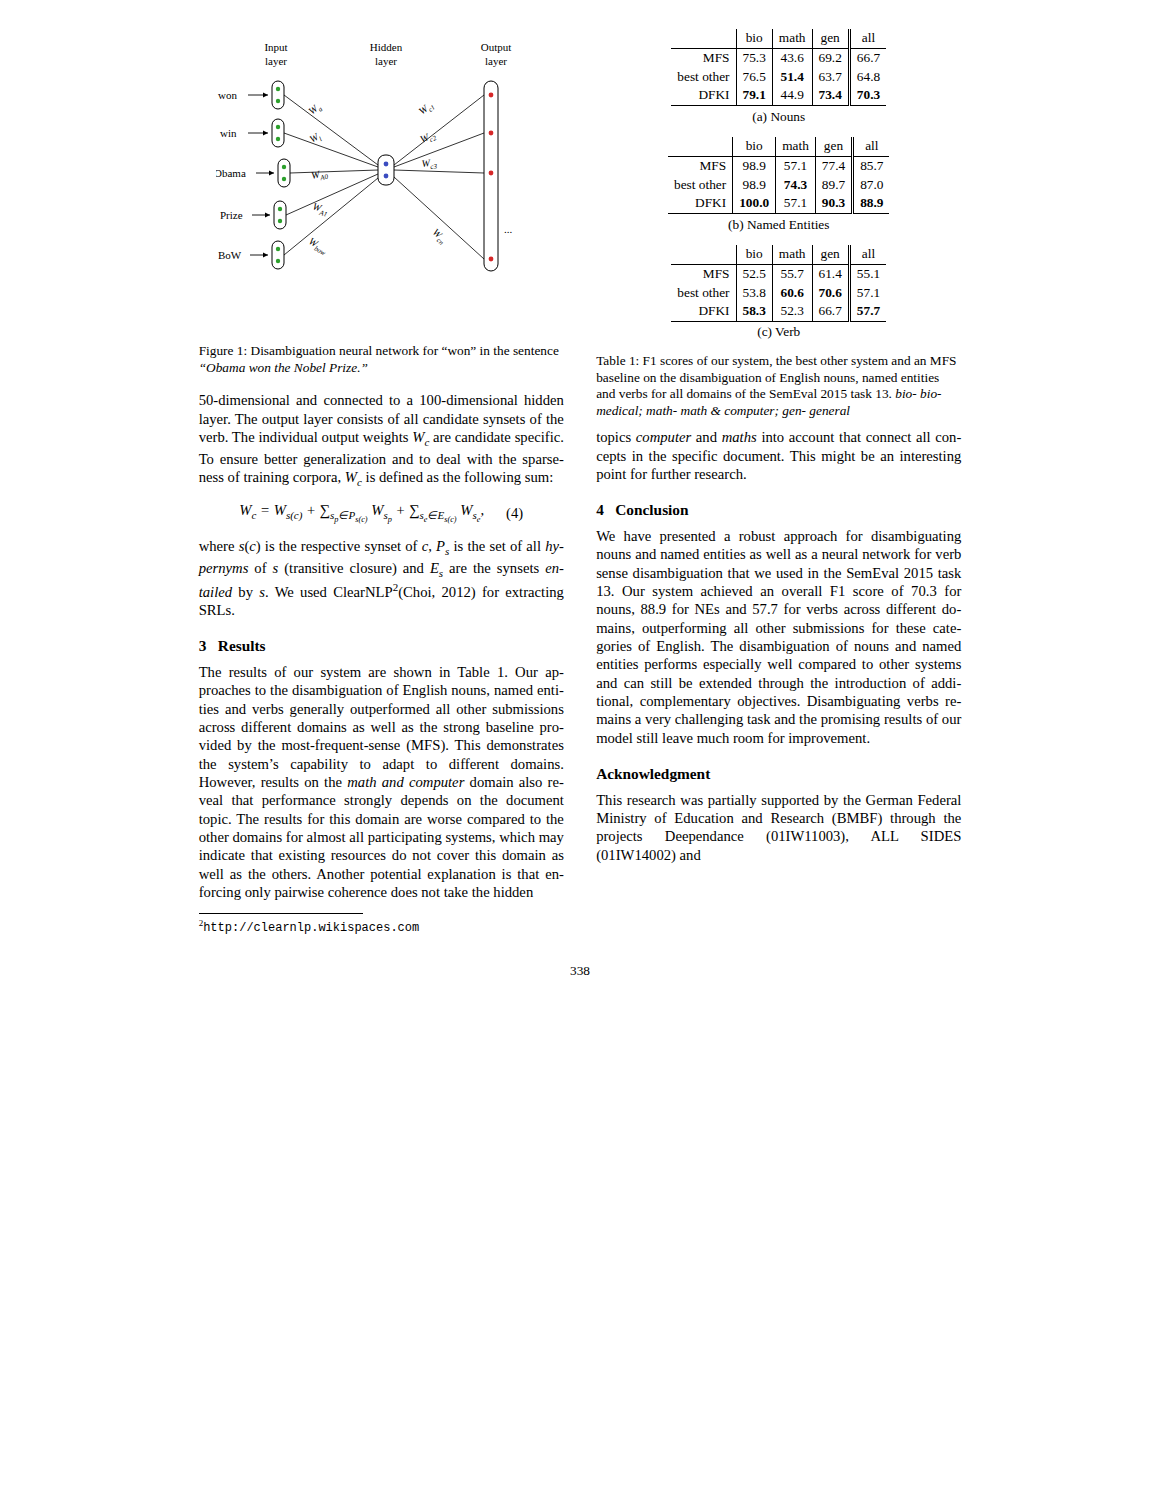Input layer Hidden layer Output layer won win Obama Prize BoW ... Wa Wl WA0 WA1 Wbow Wc1 Wc2 Wc3 Wcn
Figure 1: Disambiguation neural network for “won” in the sentence “Obama won the Nobel Prize.”
50-dimensional and connected to a 100-dimensional hidden layer. The output layer consists of all candidate synsets of the verb. The individual output weights Wc are candidate specific. To ensure better generalization and to deal with the sparseness of training corpora, Wc is defined as the following sum:
Wc = Ws(c) + ∑sp∈Ps(c) Wsp + ∑se∈Es(c) Wse, (4)
where s(c) is the respective synset of c, Ps is the set of all hypernyms of s (transitive closure) and Es are the synsets entailed by s. We used ClearNLP2(Choi, 2012) for extracting SRLs.
3 Results
The results of our system are shown in Table 1. Our approaches to the disambiguation of English nouns, named entities and verbs generally outperformed all other submissions across different domains as well as the strong baseline provided by the most-frequent-sense (MFS). This demonstrates the system’s capability to adapt to different domains. However, results on the math and computer domain also reveal that performance strongly depends on the document topic. The results for this domain are worse compared to the other domains for almost all participating systems, which may indicate that existing resources do not cover this domain as well as the others. Another potential explanation is that enforcing only pairwise coherence does not take the hidden
2http://clearnlp.wikispaces.com
| | bio | math | gen | all |
| --- | --- | --- | --- | --- |
| MFS | 75.3 | 43.6 | 69.2 | 66.7 |
| best other | 76.5 | 51.4 | 63.7 | 64.8 |
| DFKI | 79.1 | 44.9 | 73.4 | 70.3 |
(a) Nouns
| | bio | math | gen | all |
| --- | --- | --- | --- | --- |
| MFS | 98.9 | 57.1 | 77.4 | 85.7 |
| best other | 98.9 | 74.3 | 89.7 | 87.0 |
| DFKI | 100.0 | 57.1 | 90.3 | 88.9 |
(b) Named Entities
| | bio | math | gen | all |
| --- | --- | --- | --- | --- |
| MFS | 52.5 | 55.7 | 61.4 | 55.1 |
| best other | 53.8 | 60.6 | 70.6 | 57.1 |
| DFKI | 58.3 | 52.3 | 66.7 | 57.7 |
(c) Verb
Table 1: F1 scores of our system, the best other system and an MFS baseline on the disambiguation of English nouns, named entities and verbs for all domains of the SemEval 2015 task 13. bio- biomedical; math- math & computer; gen- general
topics computer and maths into account that connect all concepts in the specific document. This might be an interesting point for further research.
4 Conclusion
We have presented a robust approach for disambiguating nouns and named entities as well as a neural network for verb sense disambiguation that we used in the SemEval 2015 task 13. Our system achieved an overall F1 score of 70.3 for nouns, 88.9 for NEs and 57.7 for verbs across different domains, outperforming all other submissions for these categories of English. The disambiguation of nouns and named entities performs especially well compared to other systems and can still be extended through the introduction of additional, complementary objectives. Disambiguating verbs remains a very challenging task and the promising results of our model still leave much room for improvement.
Acknowledgment
This research was partially supported by the German Federal Ministry of Education and Research (BMBF) through the projects Deependance (01IW11003), ALL SIDES (01IW14002) and
338